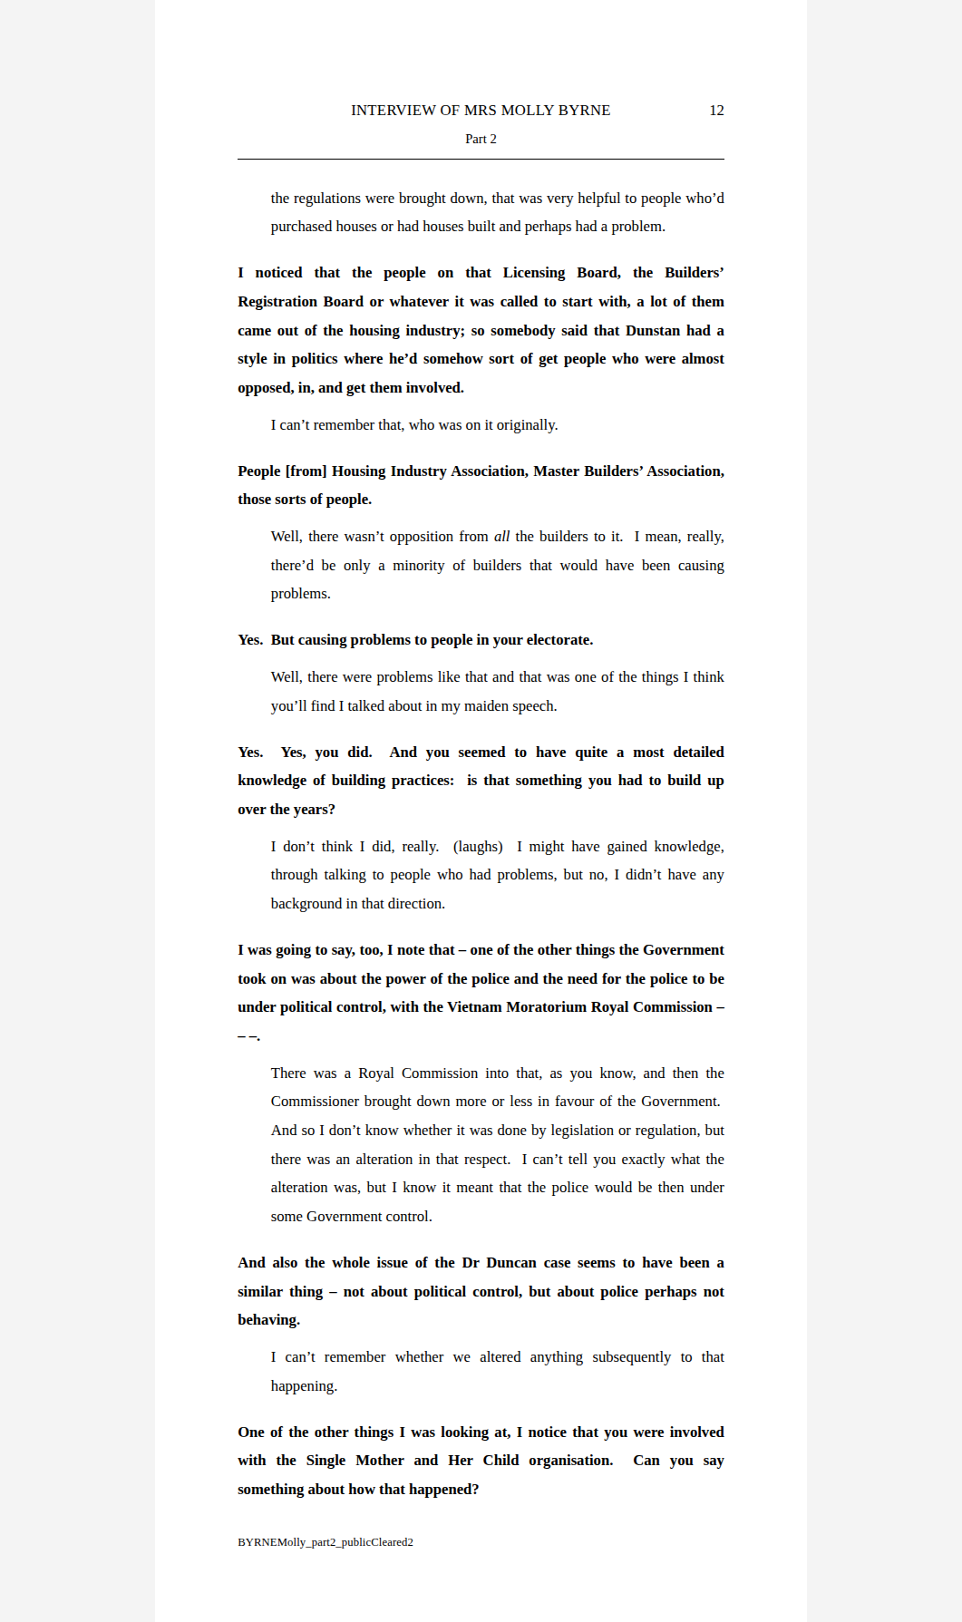12
INTERVIEW OF MRS MOLLY BYRNE
Part 2
the regulations were brought down, that was very helpful to people who’d purchased houses or had houses built and perhaps had a problem.
I noticed that the people on that Licensing Board, the Builders’ Registration Board or whatever it was called to start with, a lot of them came out of the housing industry; so somebody said that Dunstan had a style in politics where he’d somehow sort of get people who were almost opposed, in, and get them involved.
I can’t remember that, who was on it originally.
People [from] Housing Industry Association, Master Builders’ Association, those sorts of people.
Well, there wasn’t opposition from all the builders to it. I mean, really, there’d be only a minority of builders that would have been causing problems.
Yes. But causing problems to people in your electorate.
Well, there were problems like that and that was one of the things I think you’ll find I talked about in my maiden speech.
Yes. Yes, you did. And you seemed to have quite a most detailed knowledge of building practices: is that something you had to build up over the years?
I don’t think I did, really. (laughs) I might have gained knowledge, through talking to people who had problems, but no, I didn’t have any background in that direction.
I was going to say, too, I note that – one of the other things the Government took on was about the power of the police and the need for the police to be under political control, with the Vietnam Moratorium Royal Commission – – –.
There was a Royal Commission into that, as you know, and then the Commissioner brought down more or less in favour of the Government. And so I don’t know whether it was done by legislation or regulation, but there was an alteration in that respect. I can’t tell you exactly what the alteration was, but I know it meant that the police would be then under some Government control.
And also the whole issue of the Dr Duncan case seems to have been a similar thing – not about political control, but about police perhaps not behaving.
I can’t remember whether we altered anything subsequently to that happening.
One of the other things I was looking at, I notice that you were involved with the Single Mother and Her Child organisation. Can you say something about how that happened?
BYRNEMolly_part2_publicCleared2